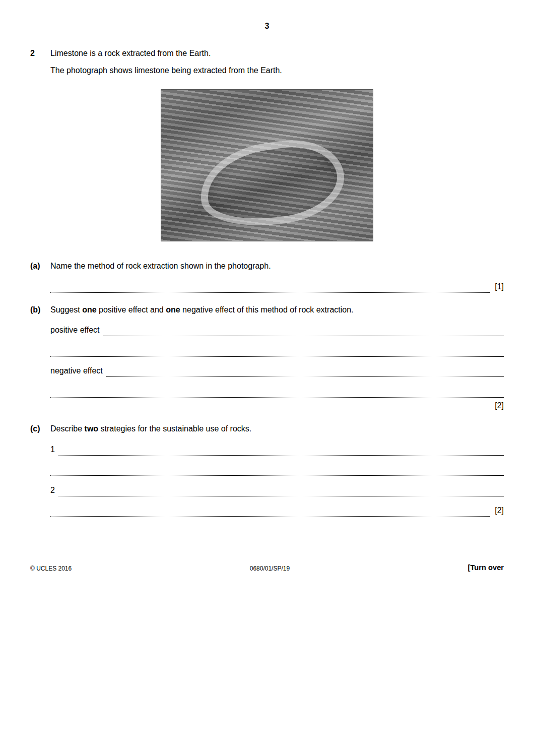3
2
Limestone is a rock extracted from the Earth.
The photograph shows limestone being extracted from the Earth.
(a)
Name the method of rock extraction shown in the photograph.
[1]
(b)
Suggest one positive effect and one negative effect of this method of rock extraction.
positive effect
negative effect
[2]
(c)
Describe two strategies for the sustainable use of rocks.
1
2
[2]
© UCLES 2016
0680/01/SP/19
[Turn over